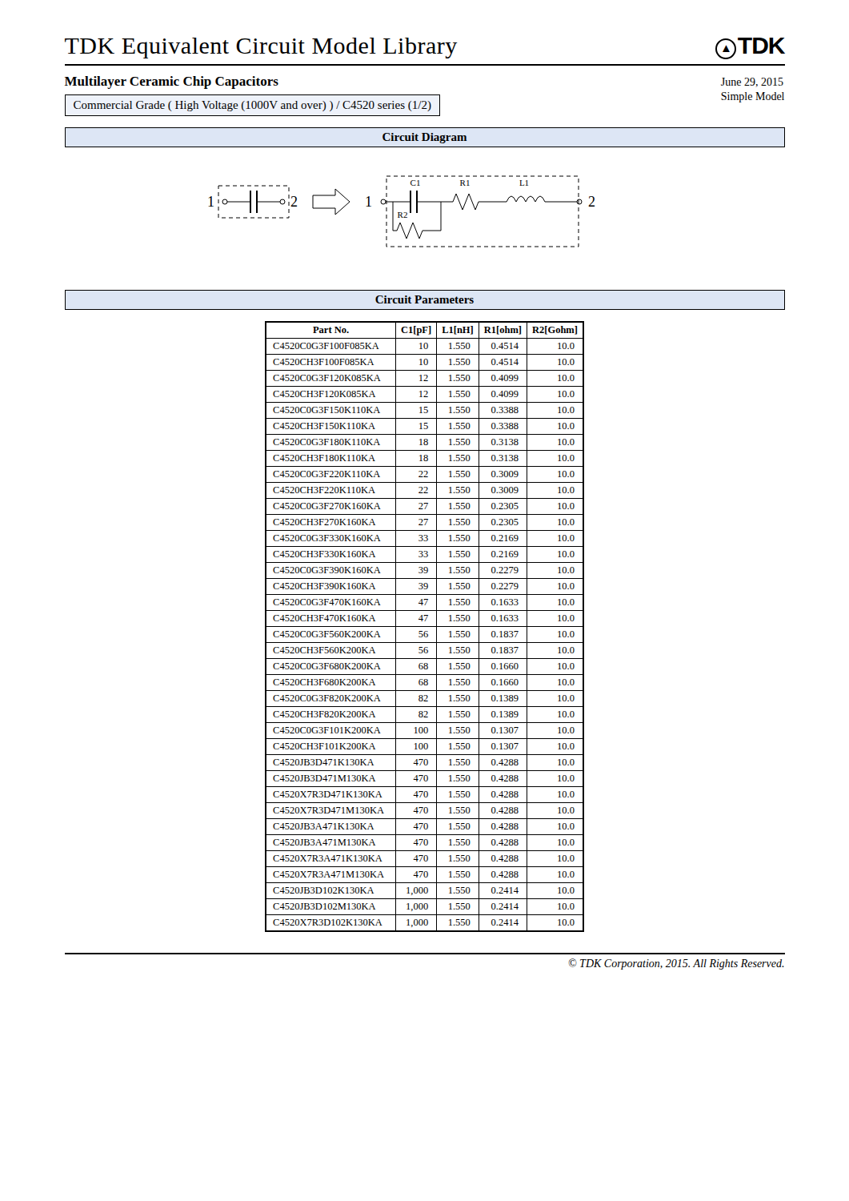TDK Equivalent Circuit Model Library
▲TDK
Multilayer Ceramic Chip Capacitors
Commercial Grade ( High Voltage (1000V and over) ) / C4520 series (1/2)
June 29, 2015
Simple Model
Circuit Diagram
1 2 1 C1 R1 L1 2 R2
Circuit Parameters
| Part No. | C1[pF] | L1[nH] | R1[ohm] | R2[Gohm] |
| --- | --- | --- | --- | --- |
| C4520C0G3F100F085KA | 10 | 1.550 | 0.4514 | 10.0 |
| C4520CH3F100F085KA | 10 | 1.550 | 0.4514 | 10.0 |
| C4520C0G3F120K085KA | 12 | 1.550 | 0.4099 | 10.0 |
| C4520CH3F120K085KA | 12 | 1.550 | 0.4099 | 10.0 |
| C4520C0G3F150K110KA | 15 | 1.550 | 0.3388 | 10.0 |
| C4520CH3F150K110KA | 15 | 1.550 | 0.3388 | 10.0 |
| C4520C0G3F180K110KA | 18 | 1.550 | 0.3138 | 10.0 |
| C4520CH3F180K110KA | 18 | 1.550 | 0.3138 | 10.0 |
| C4520C0G3F220K110KA | 22 | 1.550 | 0.3009 | 10.0 |
| C4520CH3F220K110KA | 22 | 1.550 | 0.3009 | 10.0 |
| C4520C0G3F270K160KA | 27 | 1.550 | 0.2305 | 10.0 |
| C4520CH3F270K160KA | 27 | 1.550 | 0.2305 | 10.0 |
| C4520C0G3F330K160KA | 33 | 1.550 | 0.2169 | 10.0 |
| C4520CH3F330K160KA | 33 | 1.550 | 0.2169 | 10.0 |
| C4520C0G3F390K160KA | 39 | 1.550 | 0.2279 | 10.0 |
| C4520CH3F390K160KA | 39 | 1.550 | 0.2279 | 10.0 |
| C4520C0G3F470K160KA | 47 | 1.550 | 0.1633 | 10.0 |
| C4520CH3F470K160KA | 47 | 1.550 | 0.1633 | 10.0 |
| C4520C0G3F560K200KA | 56 | 1.550 | 0.1837 | 10.0 |
| C4520CH3F560K200KA | 56 | 1.550 | 0.1837 | 10.0 |
| C4520C0G3F680K200KA | 68 | 1.550 | 0.1660 | 10.0 |
| C4520CH3F680K200KA | 68 | 1.550 | 0.1660 | 10.0 |
| C4520C0G3F820K200KA | 82 | 1.550 | 0.1389 | 10.0 |
| C4520CH3F820K200KA | 82 | 1.550 | 0.1389 | 10.0 |
| C4520C0G3F101K200KA | 100 | 1.550 | 0.1307 | 10.0 |
| C4520CH3F101K200KA | 100 | 1.550 | 0.1307 | 10.0 |
| C4520JB3D471K130KA | 470 | 1.550 | 0.4288 | 10.0 |
| C4520JB3D471M130KA | 470 | 1.550 | 0.4288 | 10.0 |
| C4520X7R3D471K130KA | 470 | 1.550 | 0.4288 | 10.0 |
| C4520X7R3D471M130KA | 470 | 1.550 | 0.4288 | 10.0 |
| C4520JB3A471K130KA | 470 | 1.550 | 0.4288 | 10.0 |
| C4520JB3A471M130KA | 470 | 1.550 | 0.4288 | 10.0 |
| C4520X7R3A471K130KA | 470 | 1.550 | 0.4288 | 10.0 |
| C4520X7R3A471M130KA | 470 | 1.550 | 0.4288 | 10.0 |
| C4520JB3D102K130KA | 1,000 | 1.550 | 0.2414 | 10.0 |
| C4520JB3D102M130KA | 1,000 | 1.550 | 0.2414 | 10.0 |
| C4520X7R3D102K130KA | 1,000 | 1.550 | 0.2414 | 10.0 |
© TDK Corporation, 2015. All Rights Reserved.